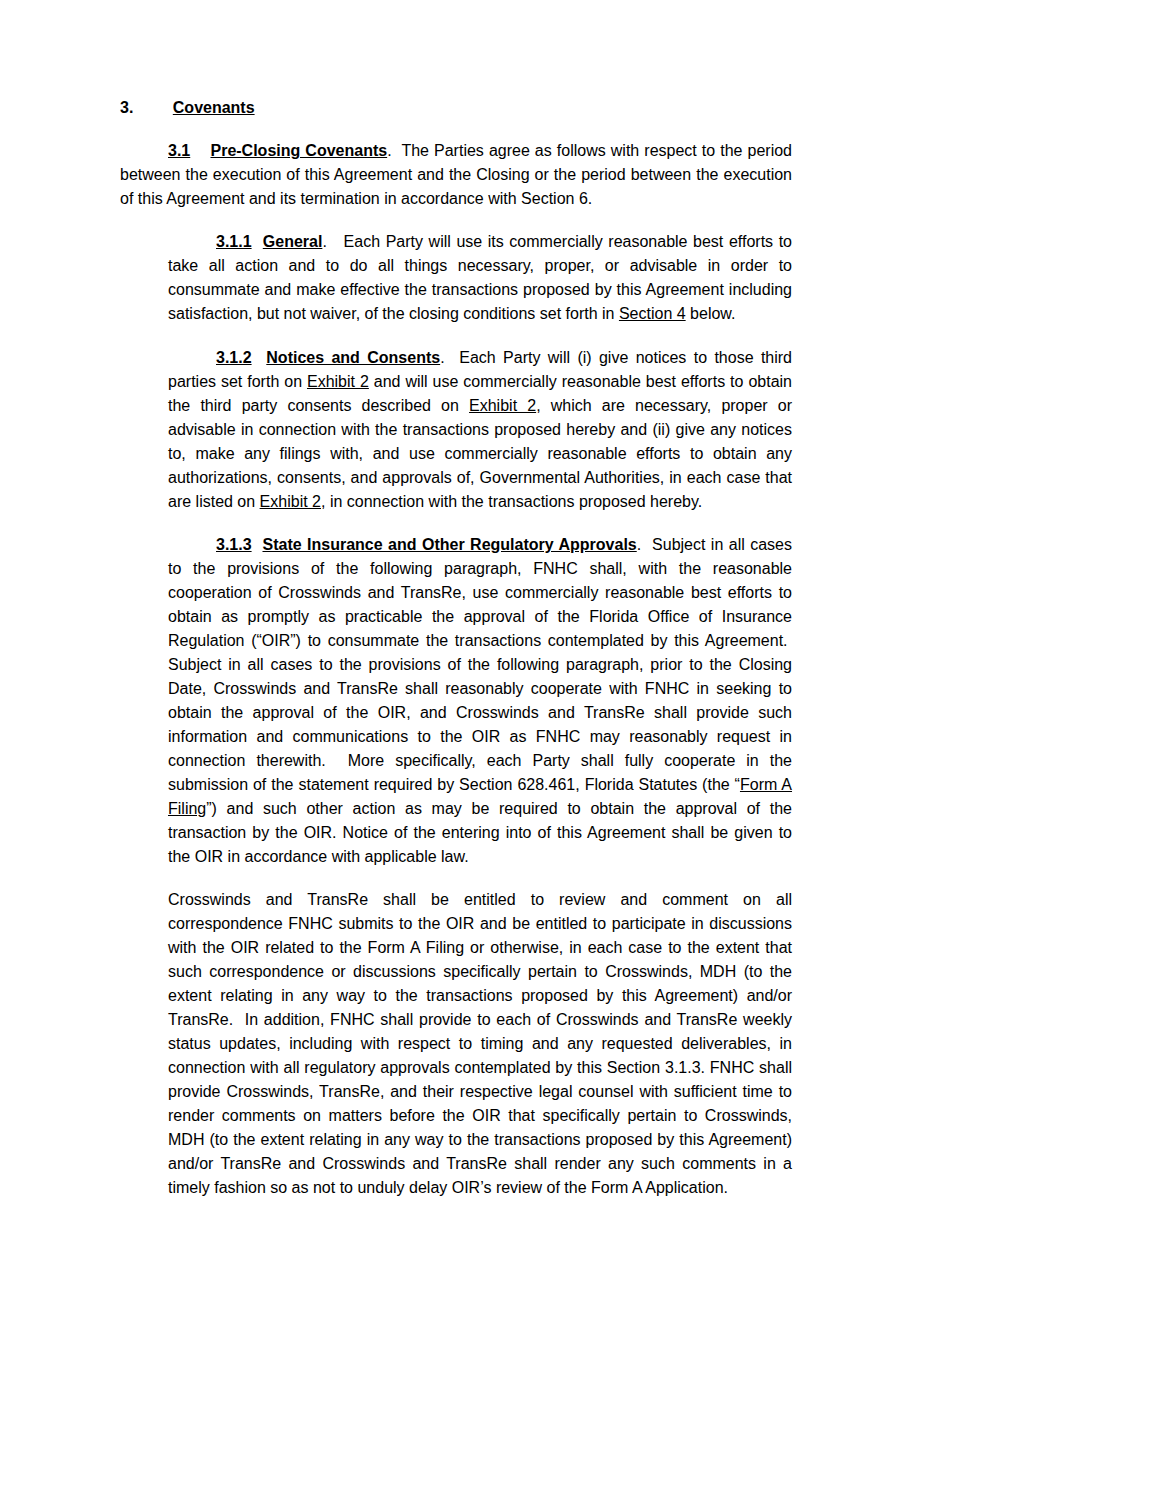3. Covenants
3.1 Pre-Closing Covenants. The Parties agree as follows with respect to the period between the execution of this Agreement and the Closing or the period between the execution of this Agreement and its termination in accordance with Section 6.
3.1.1 General. Each Party will use its commercially reasonable best efforts to take all action and to do all things necessary, proper, or advisable in order to consummate and make effective the transactions proposed by this Agreement including satisfaction, but not waiver, of the closing conditions set forth in Section 4 below.
3.1.2 Notices and Consents. Each Party will (i) give notices to those third parties set forth on Exhibit 2 and will use commercially reasonable best efforts to obtain the third party consents described on Exhibit 2, which are necessary, proper or advisable in connection with the transactions proposed hereby and (ii) give any notices to, make any filings with, and use commercially reasonable efforts to obtain any authorizations, consents, and approvals of, Governmental Authorities, in each case that are listed on Exhibit 2, in connection with the transactions proposed hereby.
3.1.3 State Insurance and Other Regulatory Approvals. Subject in all cases to the provisions of the following paragraph, FNHC shall, with the reasonable cooperation of Crosswinds and TransRe, use commercially reasonable best efforts to obtain as promptly as practicable the approval of the Florida Office of Insurance Regulation (“OIR”) to consummate the transactions contemplated by this Agreement. Subject in all cases to the provisions of the following paragraph, prior to the Closing Date, Crosswinds and TransRe shall reasonably cooperate with FNHC in seeking to obtain the approval of the OIR, and Crosswinds and TransRe shall provide such information and communications to the OIR as FNHC may reasonably request in connection therewith. More specifically, each Party shall fully cooperate in the submission of the statement required by Section 628.461, Florida Statutes (the “Form A Filing”) and such other action as may be required to obtain the approval of the transaction by the OIR. Notice of the entering into of this Agreement shall be given to the OIR in accordance with applicable law.
Crosswinds and TransRe shall be entitled to review and comment on all correspondence FNHC submits to the OIR and be entitled to participate in discussions with the OIR related to the Form A Filing or otherwise, in each case to the extent that such correspondence or discussions specifically pertain to Crosswinds, MDH (to the extent relating in any way to the transactions proposed by this Agreement) and/or TransRe. In addition, FNHC shall provide to each of Crosswinds and TransRe weekly status updates, including with respect to timing and any requested deliverables, in connection with all regulatory approvals contemplated by this Section 3.1.3. FNHC shall provide Crosswinds, TransRe, and their respective legal counsel with sufficient time to render comments on matters before the OIR that specifically pertain to Crosswinds, MDH (to the extent relating in any way to the transactions proposed by this Agreement) and/or TransRe and Crosswinds and TransRe shall render any such comments in a timely fashion so as not to unduly delay OIR’s review of the Form A Application.